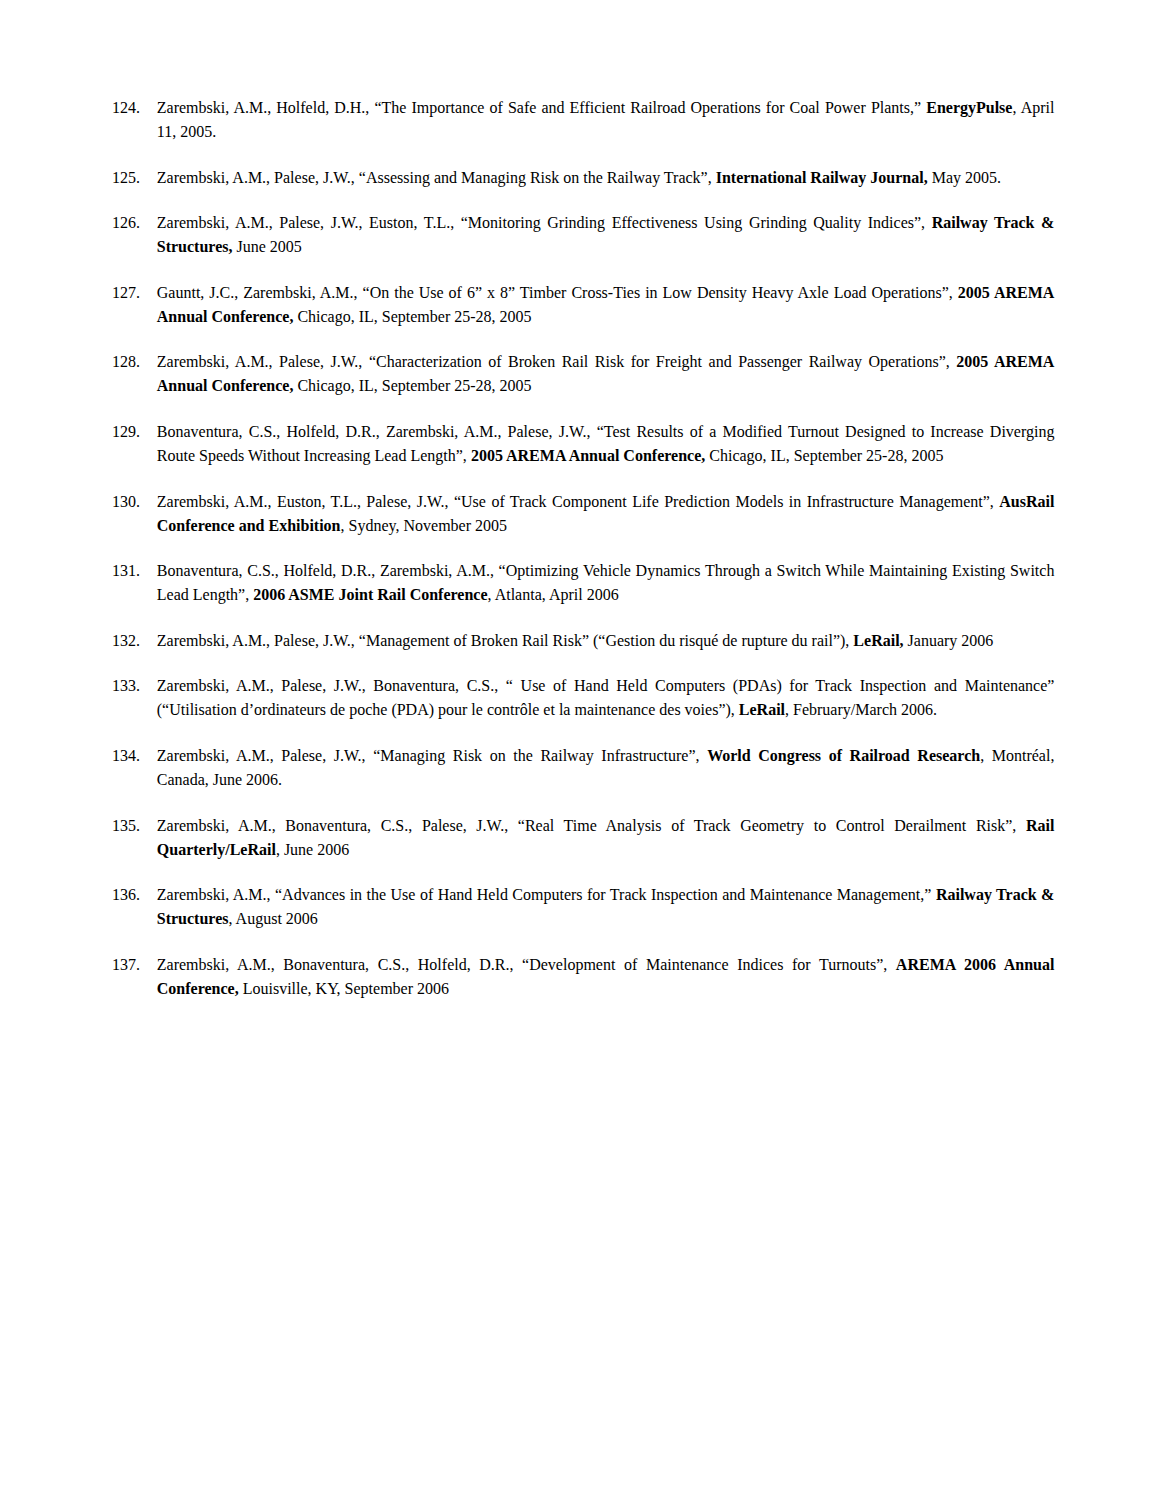Zarembski, A.M., Holfeld, D.H., “The Importance of Safe and Efficient Railroad Operations for Coal Power Plants,” EnergyPulse, April 11, 2005.
Zarembski, A.M., Palese, J.W., “Assessing and Managing Risk on the Railway Track”, International Railway Journal, May 2005.
Zarembski, A.M., Palese, J.W., Euston, T.L., “Monitoring Grinding Effectiveness Using Grinding Quality Indices”, Railway Track & Structures, June 2005
Gauntt, J.C., Zarembski, A.M., “On the Use of 6” x 8” Timber Cross-Ties in Low Density Heavy Axle Load Operations”, 2005 AREMA Annual Conference, Chicago, IL, September 25-28, 2005
Zarembski, A.M., Palese, J.W., “Characterization of Broken Rail Risk for Freight and Passenger Railway Operations”, 2005 AREMA Annual Conference, Chicago, IL, September 25-28, 2005
Bonaventura, C.S., Holfeld, D.R., Zarembski, A.M., Palese, J.W., “Test Results of a Modified Turnout Designed to Increase Diverging Route Speeds Without Increasing Lead Length”, 2005 AREMA Annual Conference, Chicago, IL, September 25-28, 2005
Zarembski, A.M., Euston, T.L., Palese, J.W., “Use of Track Component Life Prediction Models in Infrastructure Management”, AusRail Conference and Exhibition, Sydney, November 2005
Bonaventura, C.S., Holfeld, D.R., Zarembski, A.M., “Optimizing Vehicle Dynamics Through a Switch While Maintaining Existing Switch Lead Length”, 2006 ASME Joint Rail Conference, Atlanta, April 2006
Zarembski, A.M., Palese, J.W., “Management of Broken Rail Risk” (“Gestion du risqué de rupture du rail”), LeRail, January 2006
Zarembski, A.M., Palese, J.W., Bonaventura, C.S., “ Use of Hand Held Computers (PDAs) for Track Inspection and Maintenance” (“Utilisation d’ordinateurs de poche (PDA) pour le contrôle et la maintenance des voies”), LeRail, February/March 2006.
Zarembski, A.M., Palese, J.W., “Managing Risk on the Railway Infrastructure”, World Congress of Railroad Research, Montréal, Canada, June 2006.
Zarembski, A.M., Bonaventura, C.S., Palese, J.W., “Real Time Analysis of Track Geometry to Control Derailment Risk”, Rail Quarterly/LeRail, June 2006
Zarembski, A.M., “Advances in the Use of Hand Held Computers for Track Inspection and Maintenance Management,” Railway Track & Structures, August 2006
Zarembski, A.M., Bonaventura, C.S., Holfeld, D.R., “Development of Maintenance Indices for Turnouts”, AREMA 2006 Annual Conference, Louisville, KY, September 2006